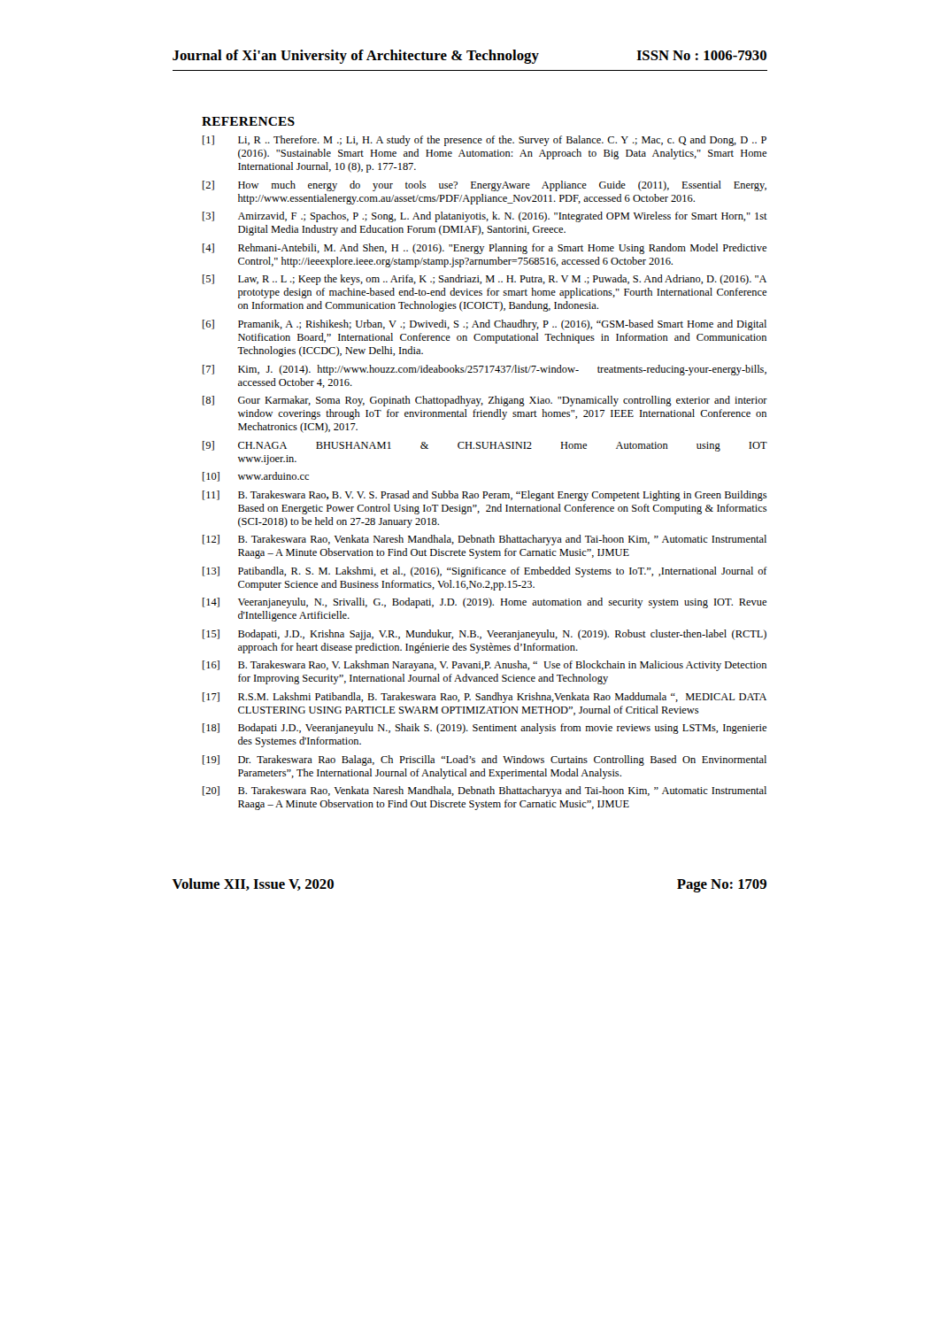Journal of Xi'an University of Architecture & Technology
ISSN No : 1006-7930
REFERENCES
[1] Li, R .. Therefore. M .; Li, H. A study of the presence of the. Survey of Balance. C. Y .; Mac, c. Q and Dong, D .. P (2016). "Sustainable Smart Home and Home Automation: An Approach to Big Data Analytics," Smart Home International Journal, 10 (8), p. 177-187.
[2] How much energy do your tools use? EnergyAware Appliance Guide (2011), Essential Energy, http://www.essentialenergy.com.au/asset/cms/PDF/Appliance_Nov2011. PDF, accessed 6 October 2016.
[3] Amirzavid, F .; Spachos, P .; Song, L. And plataniyotis, k. N. (2016). "Integrated OPM Wireless for Smart Horn," 1st Digital Media Industry and Education Forum (DMIAF), Santorini, Greece.
[4] Rehmani-Antebili, M. And Shen, H .. (2016). "Energy Planning for a Smart Home Using Random Model Predictive Control," http://ieeexplore.ieee.org/stamp/stamp.jsp?arnumber=7568516, accessed 6 October 2016.
[5] Law, R .. L .; Keep the keys, om .. Arifa, K .; Sandriazi, M .. H. Putra, R. V M .; Puwada, S. And Adriano, D. (2016). "A prototype design of machine-based end-to-end devices for smart home applications," Fourth International Conference on Information and Communication Technologies (ICOICT), Bandung, Indonesia.
[6] Pramanik, A .; Rishikesh; Urban, V .; Dwivedi, S .; And Chaudhry, P .. (2016), “GSM-based Smart Home and Digital Notification Board,” International Conference on Computational Techniques in Information and Communication Technologies (ICCDC), New Delhi, India.
[7] Kim, J. (2014). http://www.houzz.com/ideabooks/25717437/list/7-window- treatments-reducing-your-energy-bills, accessed October 4, 2016.
[8] Gour Karmakar, Soma Roy, Gopinath Chattopadhyay, Zhigang Xiao. "Dynamically controlling exterior and interior window coverings through IoT for environmental friendly smart homes", 2017 IEEE International Conference on Mechatronics (ICM), 2017.
[9] CH.NAGA BHUSHANAM1 & CH.SUHASINI2 Home Automation using IOT www.ijoer.in.
[10] www.arduino.cc
[11] B. Tarakeswara Rao, B. V. V. S. Prasad and Subba Rao Peram, “Elegant Energy Competent Lighting in Green Buildings Based on Energetic Power Control Using IoT Design”, 2nd International Conference on Soft Computing & Informatics (SCI-2018) to be held on 27-28 January 2018.
[12] B. Tarakeswara Rao, Venkata Naresh Mandhala, Debnath Bhattacharyya and Tai-hoon Kim, ” Automatic Instrumental Raaga – A Minute Observation to Find Out Discrete System for Carnatic Music”, IJMUE
[13] Patibandla, R. S. M. Lakshmi, et al., (2016), “Significance of Embedded Systems to IoT.”, ,International Journal of Computer Science and Business Informatics, Vol.16,No.2,pp.15-23.
[14] Veeranjaneyulu, N., Srivalli, G., Bodapati, J.D. (2019). Home automation and security system using IOT. Revue d'Intelligence Artificielle.
[15] Bodapati, J.D., Krishna Sajja, V.R., Mundukur, N.B., Veeranjaneyulu, N. (2019). Robust cluster-then-label (RCTL) approach for heart disease prediction. Ingénierie des Systèmes d’Information.
[16] B. Tarakeswara Rao, V. Lakshman Narayana, V. Pavani,P. Anusha, “ Use of Blockchain in Malicious Activity Detection for Improving Security”, International Journal of Advanced Science and Technology
[17] R.S.M. Lakshmi Patibandla, B. Tarakeswara Rao, P. Sandhya Krishna,Venkata Rao Maddumala “, MEDICAL DATA CLUSTERING USING PARTICLE SWARM OPTIMIZATION METHOD”, Journal of Critical Reviews
[18] Bodapati J.D., Veeranjaneyulu N., Shaik S. (2019). Sentiment analysis from movie reviews using LSTMs, Ingenierie des Systemes d'Information.
[19] Dr. Tarakeswara Rao Balaga, Ch Priscilla “Load’s and Windows Curtains Controlling Based On Envinormental Parameters”, The International Journal of Analytical and Experimental Modal Analysis.
[20] B. Tarakeswara Rao, Venkata Naresh Mandhala, Debnath Bhattacharyya and Tai-hoon Kim, ” Automatic Instrumental Raaga – A Minute Observation to Find Out Discrete System for Carnatic Music”, IJMUE
Volume XII, Issue V, 2020
Page No: 1709